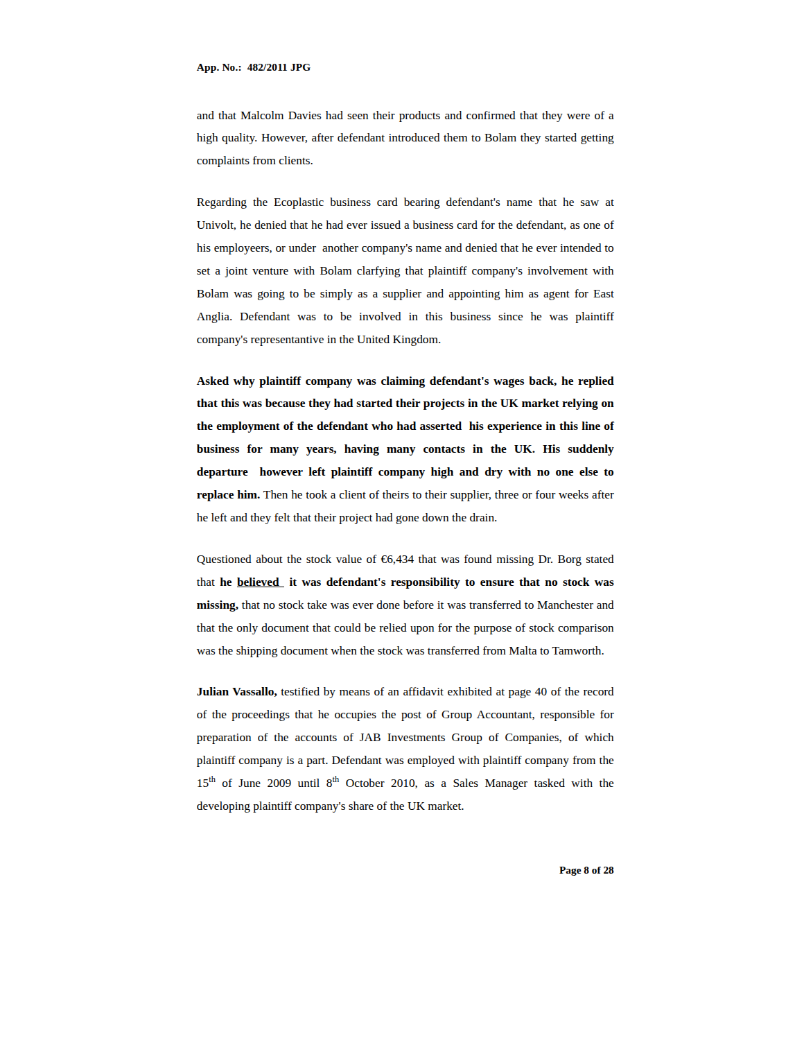App. No.: 482/2011 JPG
and that Malcolm Davies had seen their products and confirmed that they were of a high quality. However, after defendant introduced them to Bolam they started getting complaints from clients.
Regarding the Ecoplastic business card bearing defendant's name that he saw at Univolt, he denied that he had ever issued a business card for the defendant, as one of his employeers, or under another company's name and denied that he ever intended to set a joint venture with Bolam clarfying that plaintiff company's involvement with Bolam was going to be simply as a supplier and appointing him as agent for East Anglia. Defendant was to be involved in this business since he was plaintiff company's representantive in the United Kingdom.
Asked why plaintiff company was claiming defendant's wages back, he replied that this was because they had started their projects in the UK market relying on the employment of the defendant who had asserted his experience in this line of business for many years, having many contacts in the UK. His suddenly departure however left plaintiff company high and dry with no one else to replace him. Then he took a client of theirs to their supplier, three or four weeks after he left and they felt that their project had gone down the drain.
Questioned about the stock value of €6,434 that was found missing Dr. Borg stated that he believed it was defendant's responsibility to ensure that no stock was missing, that no stock take was ever done before it was transferred to Manchester and that the only document that could be relied upon for the purpose of stock comparison was the shipping document when the stock was transferred from Malta to Tamworth.
Julian Vassallo, testified by means of an affidavit exhibited at page 40 of the record of the proceedings that he occupies the post of Group Accountant, responsible for preparation of the accounts of JAB Investments Group of Companies, of which plaintiff company is a part. Defendant was employed with plaintiff company from the 15th of June 2009 until 8th October 2010, as a Sales Manager tasked with the developing plaintiff company's share of the UK market.
Page 8 of 28